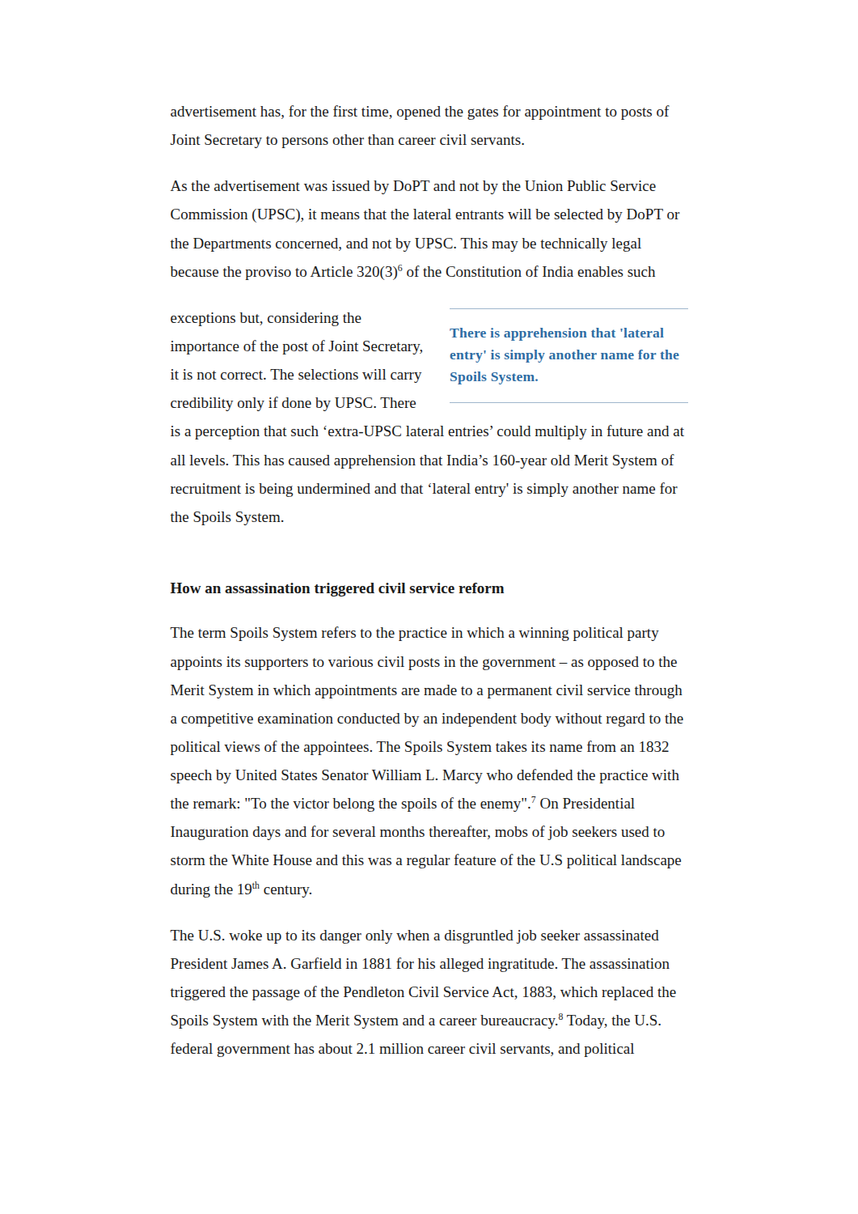advertisement has, for the first time, opened the gates for appointment to posts of Joint Secretary to persons other than career civil servants.
As the advertisement was issued by DoPT and not by the Union Public Service Commission (UPSC), it means that the lateral entrants will be selected by DoPT or the Departments concerned, and not by UPSC. This may be technically legal because the proviso to Article 320(3)6 of the Constitution of India enables such
There is apprehension that 'lateral entry' is simply another name for the Spoils System.
exceptions but, considering the importance of the post of Joint Secretary, it is not correct. The selections will carry credibility only if done by UPSC. There is a perception that such ‘extra-UPSC lateral entries’ could multiply in future and at all levels. This has caused apprehension that India’s 160-year old Merit System of recruitment is being undermined and that ‘lateral entry' is simply another name for the Spoils System.
How an assassination triggered civil service reform
The term Spoils System refers to the practice in which a winning political party appoints its supporters to various civil posts in the government – as opposed to the Merit System in which appointments are made to a permanent civil service through a competitive examination conducted by an independent body without regard to the political views of the appointees. The Spoils System takes its name from an 1832 speech by United States Senator William L. Marcy who defended the practice with the remark: "To the victor belong the spoils of the enemy".7 On Presidential Inauguration days and for several months thereafter, mobs of job seekers used to storm the White House and this was a regular feature of the U.S political landscape during the 19th century.
The U.S. woke up to its danger only when a disgruntled job seeker assassinated President James A. Garfield in 1881 for his alleged ingratitude. The assassination triggered the passage of the Pendleton Civil Service Act, 1883, which replaced the Spoils System with the Merit System and a career bureaucracy.8 Today, the U.S. federal government has about 2.1 million career civil servants, and political